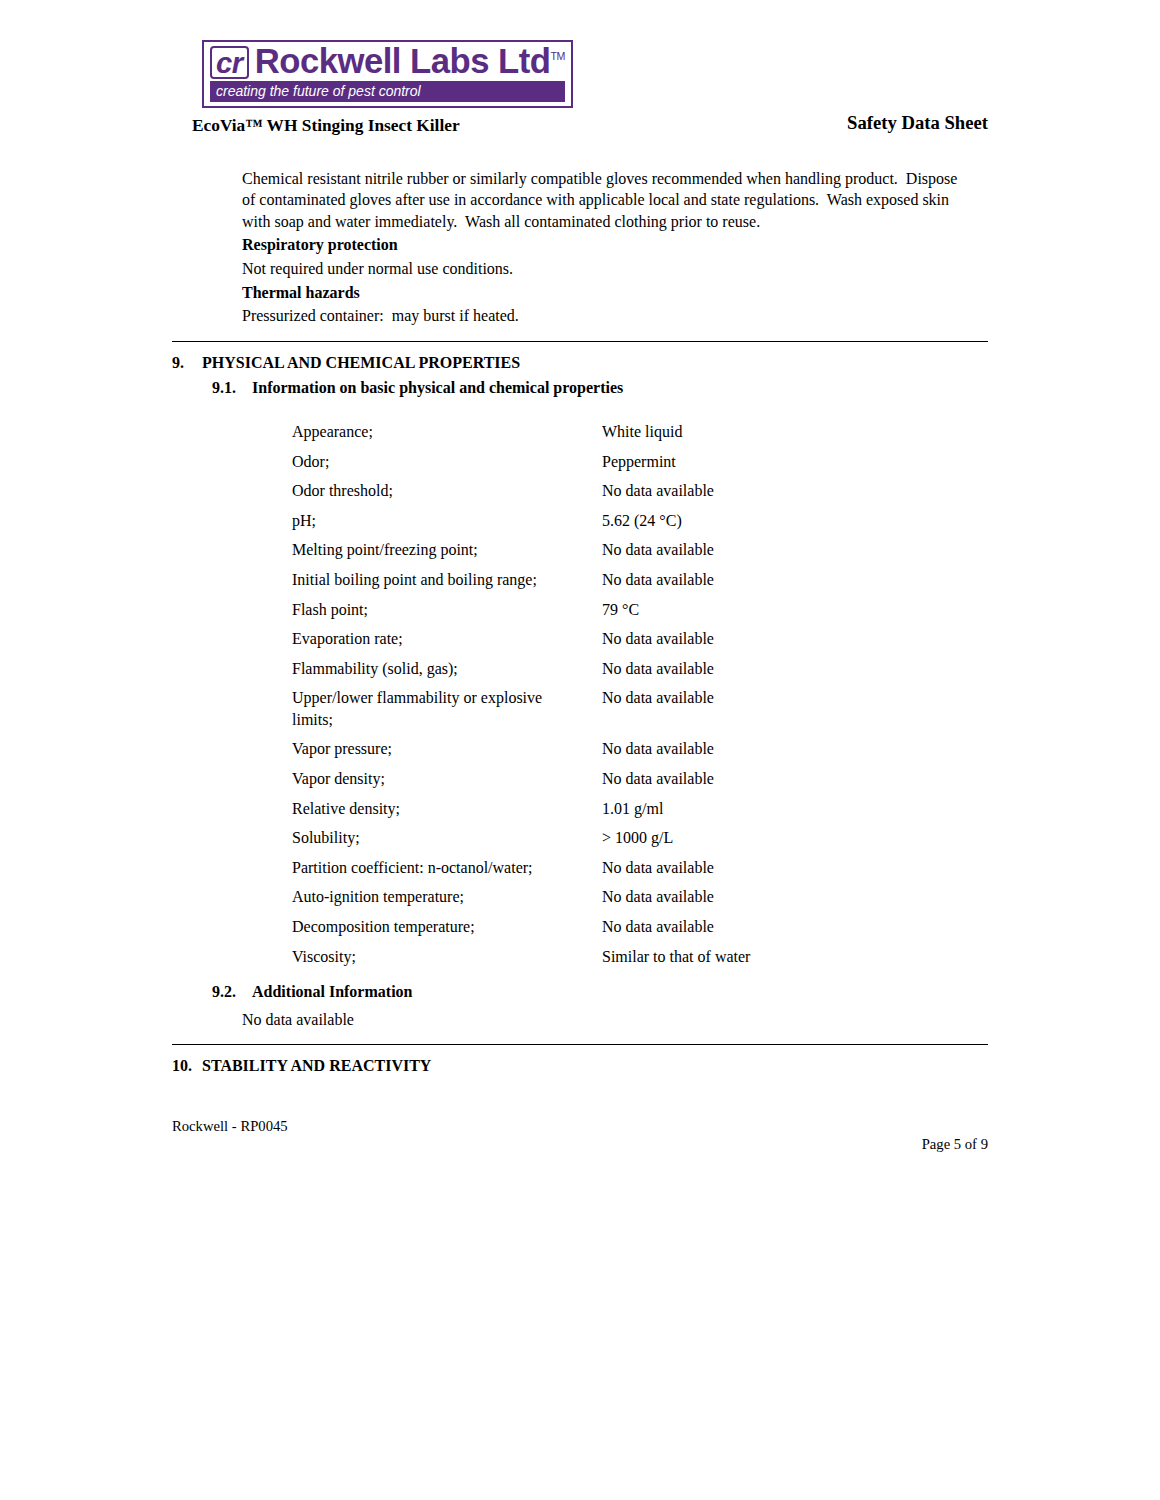cr Rockwell Labs LtdTM
creating the future of pest control
Safety Data Sheet
EcoVia™ WH Stinging Insect Killer
Chemical resistant nitrile rubber or similarly compatible gloves recommended when handling product. Dispose of contaminated gloves after use in accordance with applicable local and state regulations. Wash exposed skin with soap and water immediately. Wash all contaminated clothing prior to reuse.
Respiratory protection
Not required under normal use conditions.
Thermal hazards
Pressurized container: may burst if heated.
9. Physical and Chemical Properties
9.1. Information on basic physical and chemical properties
| Appearance; | White liquid |
| Odor; | Peppermint |
| Odor threshold; | No data available |
| pH; | 5.62 (24 °C) |
| Melting point/freezing point; | No data available |
| Initial boiling point and boiling range; | No data available |
| Flash point; | 79 °C |
| Evaporation rate; | No data available |
| Flammability (solid, gas); | No data available |
| Upper/lower flammability or explosive limits; | No data available |
| Vapor pressure; | No data available |
| Vapor density; | No data available |
| Relative density; | 1.01 g/ml |
| Solubility; | > 1000 g/L |
| Partition coefficient: n-octanol/water; | No data available |
| Auto-ignition temperature; | No data available |
| Decomposition temperature; | No data available |
| Viscosity; | Similar to that of water |
9.2. Additional Information
No data available
10. Stability and Reactivity
Rockwell - RP0045
Page 5 of 9